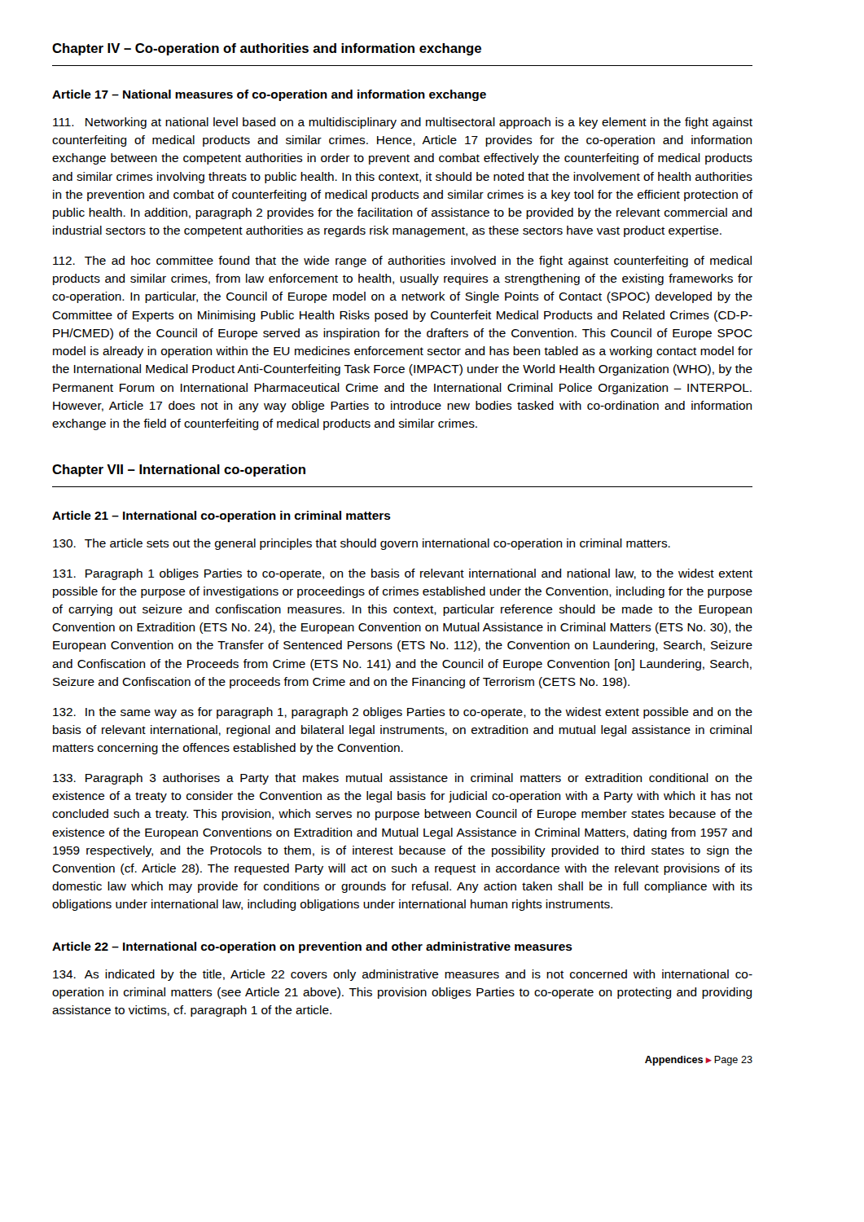Chapter IV – Co-operation of authorities and information exchange
Article 17 – National measures of co-operation and information exchange
111. Networking at national level based on a multidisciplinary and multisectoral approach is a key element in the fight against counterfeiting of medical products and similar crimes. Hence, Article 17 provides for the co-operation and information exchange between the competent authorities in order to prevent and combat effectively the counterfeiting of medical products and similar crimes involving threats to public health. In this context, it should be noted that the involvement of health authorities in the prevention and combat of counterfeiting of medical products and similar crimes is a key tool for the efficient protection of public health. In addition, paragraph 2 provides for the facilitation of assistance to be provided by the relevant commercial and industrial sectors to the competent authorities as regards risk management, as these sectors have vast product expertise.
112. The ad hoc committee found that the wide range of authorities involved in the fight against counterfeiting of medical products and similar crimes, from law enforcement to health, usually requires a strengthening of the existing frameworks for co-operation. In particular, the Council of Europe model on a network of Single Points of Contact (SPOC) developed by the Committee of Experts on Minimising Public Health Risks posed by Counterfeit Medical Products and Related Crimes (CD-P-PH/CMED) of the Council of Europe served as inspiration for the drafters of the Convention. This Council of Europe SPOC model is already in operation within the EU medicines enforcement sector and has been tabled as a working contact model for the International Medical Product Anti-Counterfeiting Task Force (IMPACT) under the World Health Organization (WHO), by the Permanent Forum on International Pharmaceutical Crime and the International Criminal Police Organization – INTERPOL. However, Article 17 does not in any way oblige Parties to introduce new bodies tasked with co-ordination and information exchange in the field of counterfeiting of medical products and similar crimes.
Chapter VII – International co-operation
Article 21 – International co-operation in criminal matters
130. The article sets out the general principles that should govern international co-operation in criminal matters.
131. Paragraph 1 obliges Parties to co-operate, on the basis of relevant international and national law, to the widest extent possible for the purpose of investigations or proceedings of crimes established under the Convention, including for the purpose of carrying out seizure and confiscation measures. In this context, particular reference should be made to the European Convention on Extradition (ETS No. 24), the European Convention on Mutual Assistance in Criminal Matters (ETS No. 30), the European Convention on the Transfer of Sentenced Persons (ETS No. 112), the Convention on Laundering, Search, Seizure and Confiscation of the Proceeds from Crime (ETS No. 141) and the Council of Europe Convention [on] Laundering, Search, Seizure and Confiscation of the proceeds from Crime and on the Financing of Terrorism (CETS No. 198).
132. In the same way as for paragraph 1, paragraph 2 obliges Parties to co-operate, to the widest extent possible and on the basis of relevant international, regional and bilateral legal instruments, on extradition and mutual legal assistance in criminal matters concerning the offences established by the Convention.
133. Paragraph 3 authorises a Party that makes mutual assistance in criminal matters or extradition conditional on the existence of a treaty to consider the Convention as the legal basis for judicial co-operation with a Party with which it has not concluded such a treaty. This provision, which serves no purpose between Council of Europe member states because of the existence of the European Conventions on Extradition and Mutual Legal Assistance in Criminal Matters, dating from 1957 and 1959 respectively, and the Protocols to them, is of interest because of the possibility provided to third states to sign the Convention (cf. Article 28). The requested Party will act on such a request in accordance with the relevant provisions of its domestic law which may provide for conditions or grounds for refusal. Any action taken shall be in full compliance with its obligations under international law, including obligations under international human rights instruments.
Article 22 – International co-operation on prevention and other administrative measures
134. As indicated by the title, Article 22 covers only administrative measures and is not concerned with international co-operation in criminal matters (see Article 21 above). This provision obliges Parties to co-operate on protecting and providing assistance to victims, cf. paragraph 1 of the article.
Appendices▸Page 23